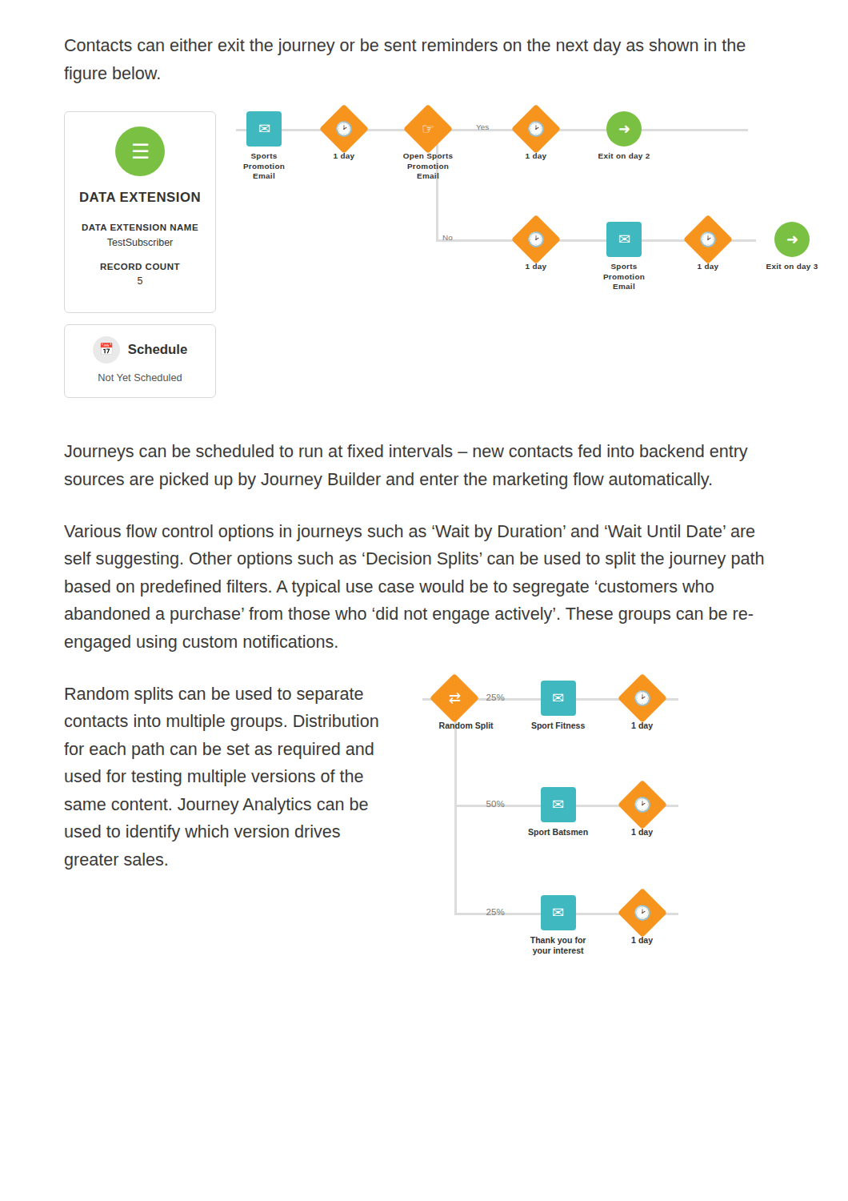Contacts can either exit the journey or be sent reminders on the next day as shown in the figure below.
☰
DATA EXTENSION
DATA EXTENSION NAME
TestSubscriber
RECORD COUNT
5
📅
Schedule
Not Yet Scheduled
✉
Sports
Promotion
Email
🕑
1 day
☞
Open Sports
Promotion
Email
Yes
🕑
1 day
➜
Exit on day 2
No
🕑
1 day
✉
Sports
Promotion
Email
🕑
1 day
➜
Exit on day 3
Journeys can be scheduled to run at fixed intervals – new contacts fed into backend entry sources are picked up by Journey Builder and enter the marketing flow automatically.
Various flow control options in journeys such as ‘Wait by Duration’ and ‘Wait Until Date’ are self suggesting. Other options such as ‘Decision Splits’ can be used to split the journey path based on predefined filters. A typical use case would be to segregate ‘customers who abandoned a purchase’ from those who ‘did not engage actively’. These groups can be re-engaged using custom notifications.
Random splits can be used to separate contacts into multiple groups. Distribution for each path can be set as required and used for testing multiple versions of the same content. Journey Analytics can be used to identify which version drives greater sales.
⇄
Random Split
25%
✉
Sport Fitness
🕑
1 day
50%
✉
Sport Batsmen
🕑
1 day
25%
✉
Thank you for
your interest
🕑
1 day